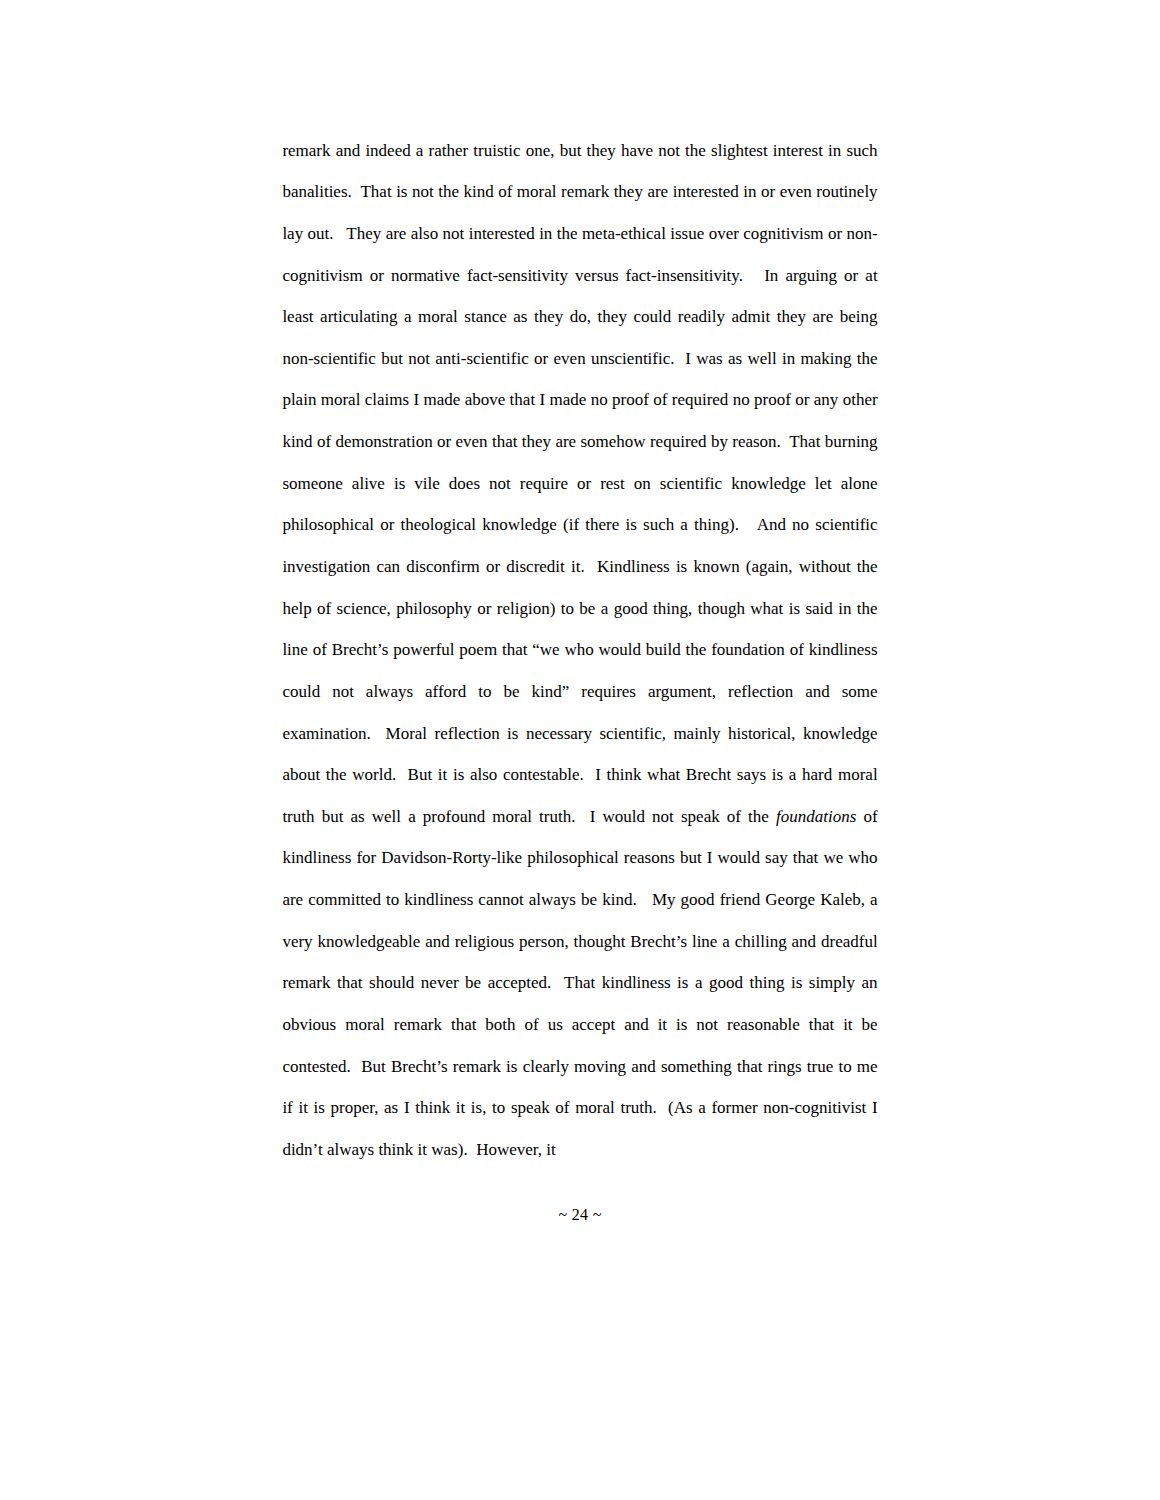remark and indeed a rather truistic one, but they have not the slightest interest in such banalities. That is not the kind of moral remark they are interested in or even routinely lay out. They are also not interested in the meta-ethical issue over cognitivism or non-cognitivism or normative fact-sensitivity versus fact-insensitivity. In arguing or at least articulating a moral stance as they do, they could readily admit they are being non-scientific but not anti-scientific or even unscientific. I was as well in making the plain moral claims I made above that I made no proof of required no proof or any other kind of demonstration or even that they are somehow required by reason. That burning someone alive is vile does not require or rest on scientific knowledge let alone philosophical or theological knowledge (if there is such a thing). And no scientific investigation can disconfirm or discredit it. Kindliness is known (again, without the help of science, philosophy or religion) to be a good thing, though what is said in the line of Brecht’s powerful poem that “we who would build the foundation of kindliness could not always afford to be kind” requires argument, reflection and some examination. Moral reflection is necessary scientific, mainly historical, knowledge about the world. But it is also contestable. I think what Brecht says is a hard moral truth but as well a profound moral truth. I would not speak of the foundations of kindliness for Davidson-Rorty-like philosophical reasons but I would say that we who are committed to kindliness cannot always be kind. My good friend George Kaleb, a very knowledgeable and religious person, thought Brecht’s line a chilling and dreadful remark that should never be accepted. That kindliness is a good thing is simply an obvious moral remark that both of us accept and it is not reasonable that it be contested. But Brecht’s remark is clearly moving and something that rings true to me if it is proper, as I think it is, to speak of moral truth. (As a former non-cognitivist I didn’t always think it was). However, it
~ 24 ~